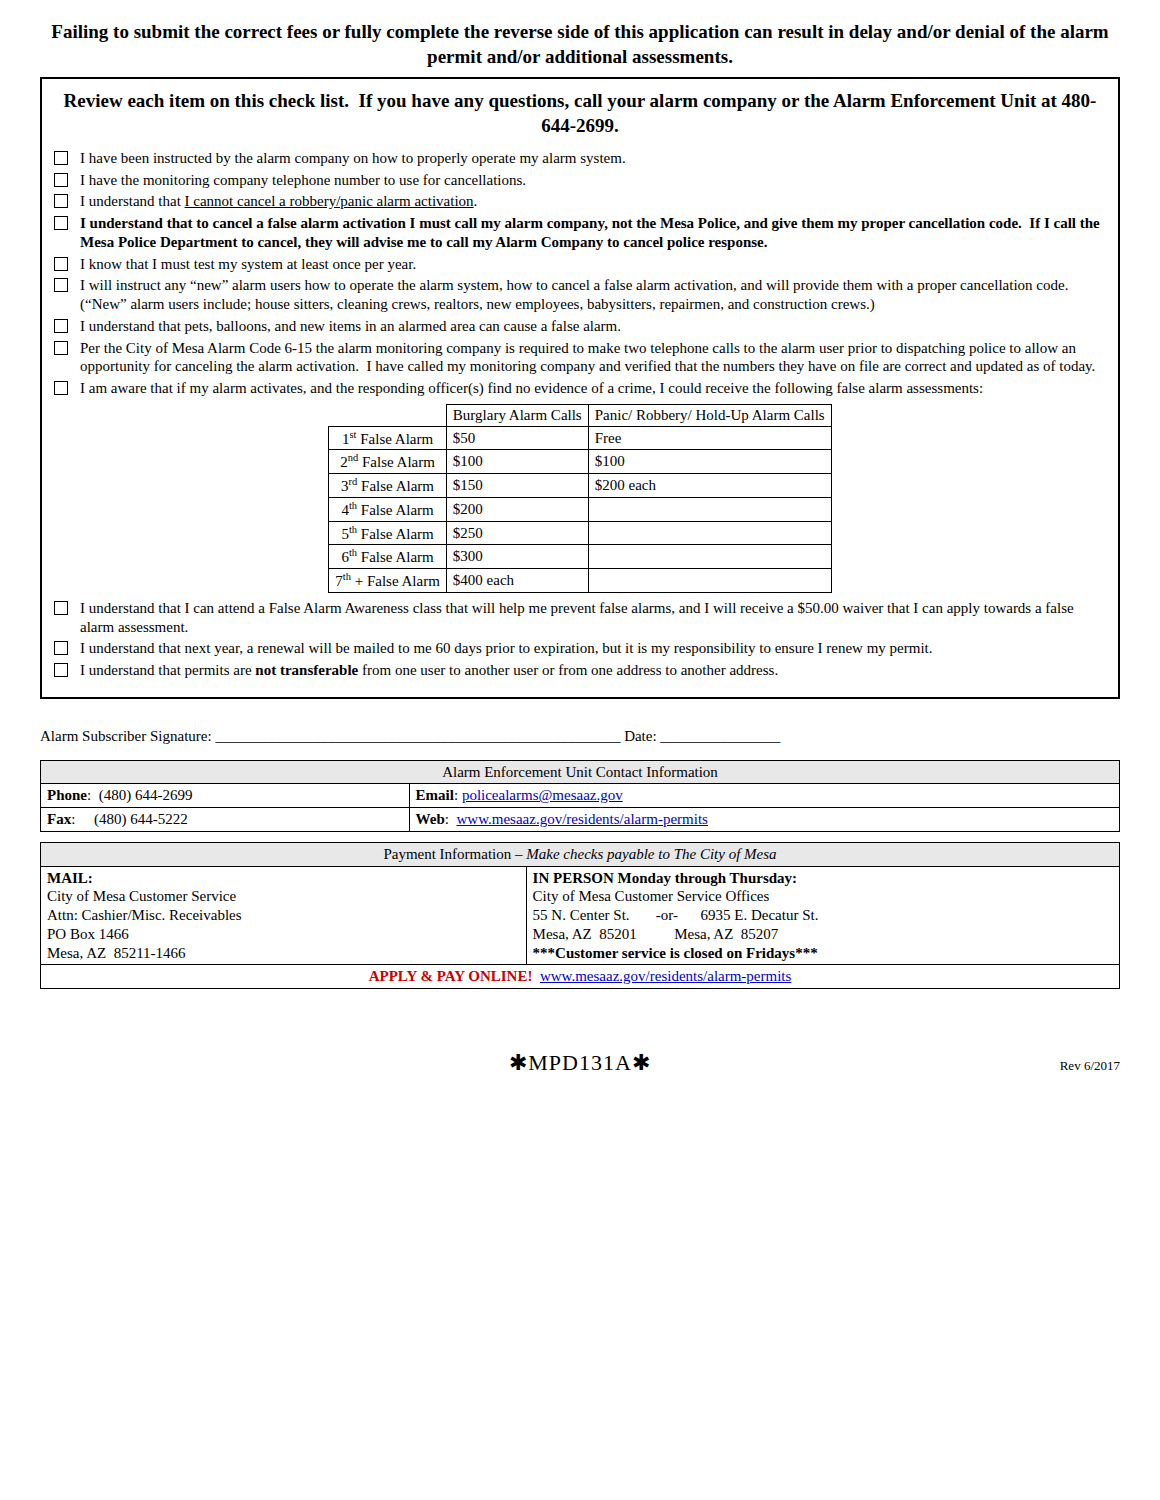Failing to submit the correct fees or fully complete the reverse side of this application can result in delay and/or denial of the alarm permit and/or additional assessments.
Review each item on this check list. If you have any questions, call your alarm company or the Alarm Enforcement Unit at 480-644-2699.
I have been instructed by the alarm company on how to properly operate my alarm system.
I have the monitoring company telephone number to use for cancellations.
I understand that I cannot cancel a robbery/panic alarm activation.
I understand that to cancel a false alarm activation I must call my alarm company, not the Mesa Police, and give them my proper cancellation code. If I call the Mesa Police Department to cancel, they will advise me to call my Alarm Company to cancel police response.
I know that I must test my system at least once per year.
I will instruct any “new” alarm users how to operate the alarm system, how to cancel a false alarm activation, and will provide them with a proper cancellation code. (“New” alarm users include; house sitters, cleaning crews, realtors, new employees, babysitters, repairmen, and construction crews.)
I understand that pets, balloons, and new items in an alarmed area can cause a false alarm.
Per the City of Mesa Alarm Code 6-15 the alarm monitoring company is required to make two telephone calls to the alarm user prior to dispatching police to allow an opportunity for canceling the alarm activation. I have called my monitoring company and verified that the numbers they have on file are correct and updated as of today.
I am aware that if my alarm activates, and the responding officer(s) find no evidence of a crime, I could receive the following false alarm assessments:
| | Burglary Alarm Calls | Panic/ Robbery/ Hold-Up Alarm Calls |
| --- | --- | --- |
| 1 st False Alarm | $50 | Free |
| 2 nd False Alarm | $100 | $100 |
| 3 rd False Alarm | $150 | $200 each |
| 4 th False Alarm | $200 | |
| 5 th False Alarm | $250 | |
| 6 th False Alarm | $300 | |
| 7 th + False Alarm | $400 each | |
I understand that I can attend a False Alarm Awareness class that will help me prevent false alarms, and I will receive a $50.00 waiver that I can apply towards a false alarm assessment.
I understand that next year, a renewal will be mailed to me 60 days prior to expiration, but it is my responsibility to ensure I renew my permit.
I understand that permits are not transferable from one user to another user or from one address to another address.
Alarm Subscriber Signature: ______________________________________________________ Date: ________________
| Alarm Enforcement Unit Contact Information |
| --- |
| Phone : (480) 644-2699 | Email : policealarms@mesaaz.gov |
| Fax : (480) 644-5222 | Web : www.mesaaz.gov/residents/alarm-permits |
| Payment Information – Make checks payable to The City of Mesa |
| --- |
| MAIL: City of Mesa Customer Service Attn: Cashier/Misc. Receivables PO Box 1466 Mesa, AZ 85211-1466 | IN PERSON Monday through Thursday: City of Mesa Customer Service Offices 55 N. Center St. -or- 6935 E. Decatur St. Mesa, AZ 85201 Mesa, AZ 85207 ***Customer service is closed on Fridays*** |
| APPLY & PAY ONLINE! www.mesaaz.gov/residents/alarm-permits |
✱MPD131A✱ Rev 6/2017